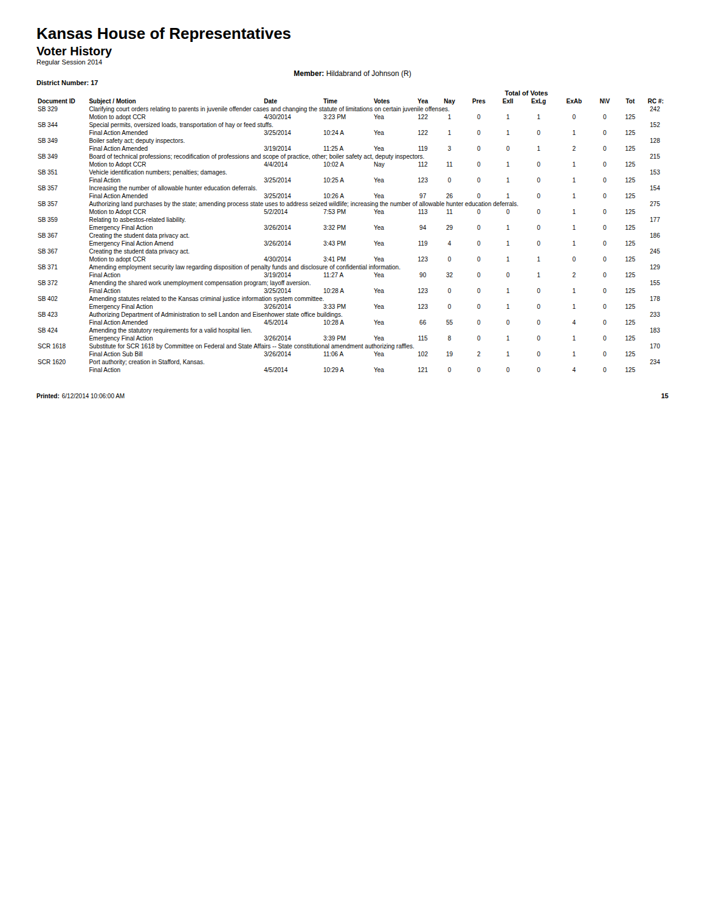Kansas House of Representatives
Voter History
Regular Session 2014
Member: Hildabrand of Johnson (R)
District Number: 17
| | Total of Votes | |
| --- | --- | --- |
| Document ID | Subject / Motion | Date | Time | Votes | Yea | Nay | Pres | ExII | ExLg | ExAb | N\V | Tot | RC #: |
| SB 329 | Clarifying court orders relating to parents in juvenile offender cases and changing the statute of limitations on certain juvenile offenses. | 242 |
| | Motion to adopt CCR | 4/30/2014 | 3:23 PM | Yea | 122 | 1 | 0 | 1 | 1 | 0 | 0 | 125 | |
| SB 344 | Special permits, oversized loads, transportation of hay or feed stuffs. | 152 |
| | Final Action Amended | 3/25/2014 | 10:24 A | Yea | 122 | 1 | 0 | 1 | 0 | 1 | 0 | 125 | |
| SB 349 | Boiler safety act; deputy inspectors. | 128 |
| | Final Action Amended | 3/19/2014 | 11:25 A | Yea | 119 | 3 | 0 | 0 | 1 | 2 | 0 | 125 | |
| SB 349 | Board of technical professions; recodification of professions and scope of practice, other; boiler safety act, deputy inspectors. | 215 |
| | Motion to Adopt CCR | 4/4/2014 | 10:02 A | Nay | 112 | 11 | 0 | 1 | 0 | 1 | 0 | 125 | |
| SB 351 | Vehicle identification numbers; penalties; damages. | 153 |
| | Final Action | 3/25/2014 | 10:25 A | Yea | 123 | 0 | 0 | 1 | 0 | 1 | 0 | 125 | |
| SB 357 | Increasing the number of allowable hunter education deferrals. | 154 |
| | Final Action Amended | 3/25/2014 | 10:26 A | Yea | 97 | 26 | 0 | 1 | 0 | 1 | 0 | 125 | |
| SB 357 | Authorizing land purchases by the state; amending process state uses to address seized wildlife; increasing the number of allowable hunter education deferrals. | 275 |
| | Motion to Adopt CCR | 5/2/2014 | 7:53 PM | Yea | 113 | 11 | 0 | 0 | 0 | 1 | 0 | 125 | |
| SB 359 | Relating to asbestos-related liability. | 177 |
| | Emergency Final Action | 3/26/2014 | 3:32 PM | Yea | 94 | 29 | 0 | 1 | 0 | 1 | 0 | 125 | |
| SB 367 | Creating the student data privacy act. | 186 |
| | Emergency Final Action Amend | 3/26/2014 | 3:43 PM | Yea | 119 | 4 | 0 | 1 | 0 | 1 | 0 | 125 | |
| SB 367 | Creating the student data privacy act. | 245 |
| | Motion to adopt CCR | 4/30/2014 | 3:41 PM | Yea | 123 | 0 | 0 | 1 | 1 | 0 | 0 | 125 | |
| SB 371 | Amending employment security law regarding disposition of penalty funds and disclosure of confidential information. | 129 |
| | Final Action | 3/19/2014 | 11:27 A | Yea | 90 | 32 | 0 | 0 | 1 | 2 | 0 | 125 | |
| SB 372 | Amending the shared work unemployment compensation program; layoff aversion. | 155 |
| | Final Action | 3/25/2014 | 10:28 A | Yea | 123 | 0 | 0 | 1 | 0 | 1 | 0 | 125 | |
| SB 402 | Amending statutes related to the Kansas criminal justice information system committee. | 178 |
| | Emergency Final Action | 3/26/2014 | 3:33 PM | Yea | 123 | 0 | 0 | 1 | 0 | 1 | 0 | 125 | |
| SB 423 | Authorizing Department of Administration to sell Landon and Eisenhower state office buildings. | 233 |
| | Final Action Amended | 4/5/2014 | 10:28 A | Yea | 66 | 55 | 0 | 0 | 0 | 4 | 0 | 125 | |
| SB 424 | Amending the statutory requirements for a valid hospital lien. | 183 |
| | Emergency Final Action | 3/26/2014 | 3:39 PM | Yea | 115 | 8 | 0 | 1 | 0 | 1 | 0 | 125 | |
| SCR 1618 | Substitute for SCR 1618 by Committee on Federal and State Affairs -- State constitutional amendment authorizing raffles. | 170 |
| | Final Action Sub Bill | 3/26/2014 | 11:06 A | Yea | 102 | 19 | 2 | 1 | 0 | 1 | 0 | 125 | |
| SCR 1620 | Port authority; creation in Stafford, Kansas. | 234 |
| | Final Action | 4/5/2014 | 10:29 A | Yea | 121 | 0 | 0 | 0 | 0 | 4 | 0 | 125 | |
Printed: 6/12/2014 10:06:00 AM 15